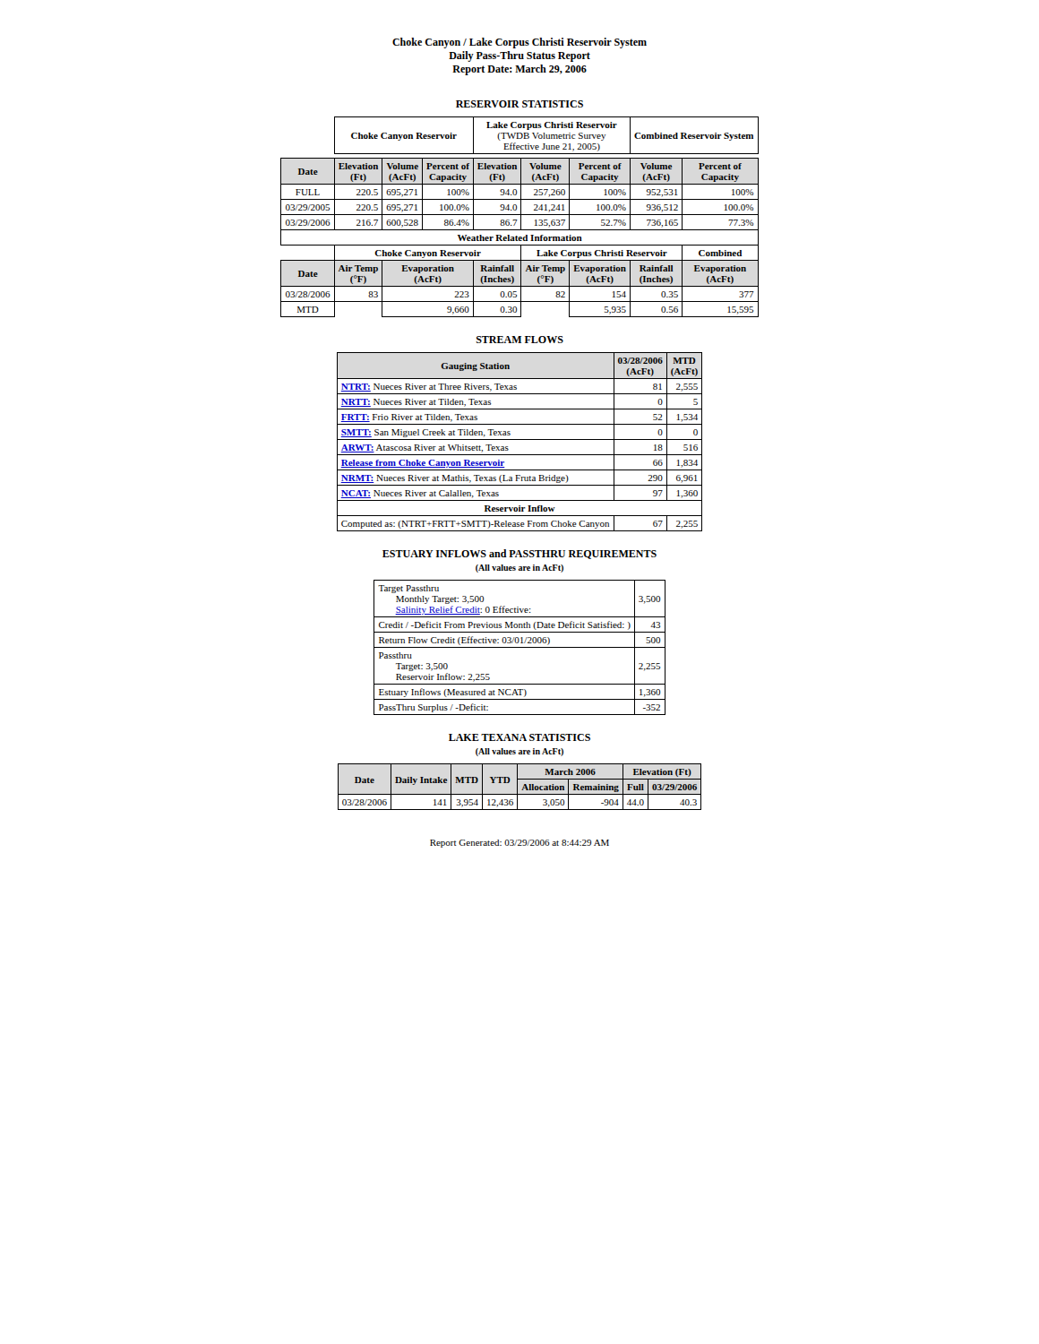Choke Canyon / Lake Corpus Christi Reservoir System
Daily Pass-Thru Status Report
Report Date: March 29, 2006
RESERVOIR STATISTICS
| | Choke Canyon Reservoir | Lake Corpus Christi Reservoir (TWDB Volumetric Survey Effective June 21, 2005) | Combined Reservoir System |
| Date | Elevation (Ft) | Volume (AcFt) | Percent of Capacity | Elevation (Ft) | Volume (AcFt) | Percent of Capacity | Volume (AcFt) | Percent of Capacity |
| FULL | 220.5 | 695,271 | 100% | 94.0 | 257,260 | 100% | 952,531 | 100% |
| 03/29/2005 | 220.5 | 695,271 | 100.0% | 94.0 | 241,241 | 100.0% | 936,512 | 100.0% |
| 03/29/2006 | 216.7 | 600,528 | 86.4% | 86.7 | 135,637 | 52.7% | 736,165 | 77.3% |
| Weather Related Information |
| | Choke Canyon Reservoir | Lake Corpus Christi Reservoir | Combined |
| Date | Air Temp (°F) | Evaporation (AcFt) | Rainfall (Inches) | Air Temp (°F) | Evaporation (AcFt) | Rainfall (Inches) | Evaporation (AcFt) |
| 03/28/2006 | 83 | 223 | 0.05 | 82 | 154 | 0.35 | 377 |
| MTD | | 9,660 | 0.30 | | 5,935 | 0.56 | 15,595 |
STREAM FLOWS
| Gauging Station | 03/28/2006 (AcFt) | MTD (AcFt) |
| NTRT: Nueces River at Three Rivers, Texas | 81 | 2,555 |
| NRTT: Nueces River at Tilden, Texas | 0 | 5 |
| FRTT: Frio River at Tilden, Texas | 52 | 1,534 |
| SMTT: San Miguel Creek at Tilden, Texas | 0 | 0 |
| ARWT: Atascosa River at Whitsett, Texas | 18 | 516 |
| Release from Choke Canyon Reservoir | 66 | 1,834 |
| NRMT: Nueces River at Mathis, Texas (La Fruta Bridge) | 290 | 6,961 |
| NCAT: Nueces River at Calallen, Texas | 97 | 1,360 |
| Reservoir Inflow |
| Computed as: (NTRT+FRTT+SMTT)-Release From Choke Canyon | 67 | 2,255 |
ESTUARY INFLOWS and PASSTHRU REQUIREMENTS
(All values are in AcFt)
| Target Passthru Monthly Target: 3,500 Salinity Relief Credit : 0 Effective: | 3,500 |
| Credit / -Deficit From Previous Month (Date Deficit Satisfied: ) | 43 |
| Return Flow Credit (Effective: 03/01/2006) | 500 |
| Passthru Target: 3,500 Reservoir Inflow: 2,255 | 2,255 |
| Estuary Inflows (Measured at NCAT) | 1,360 |
| PassThru Surplus / -Deficit: | -352 |
LAKE TEXANA STATISTICS
(All values are in AcFt)
| Date | Daily Intake | MTD | YTD | March 2006 | Elevation (Ft) |
| Allocation | Remaining | Full | 03/29/2006 |
| 03/28/2006 | 141 | 3,954 | 12,436 | 3,050 | -904 | 44.0 | 40.3 |
Report Generated: 03/29/2006 at 8:44:29 AM